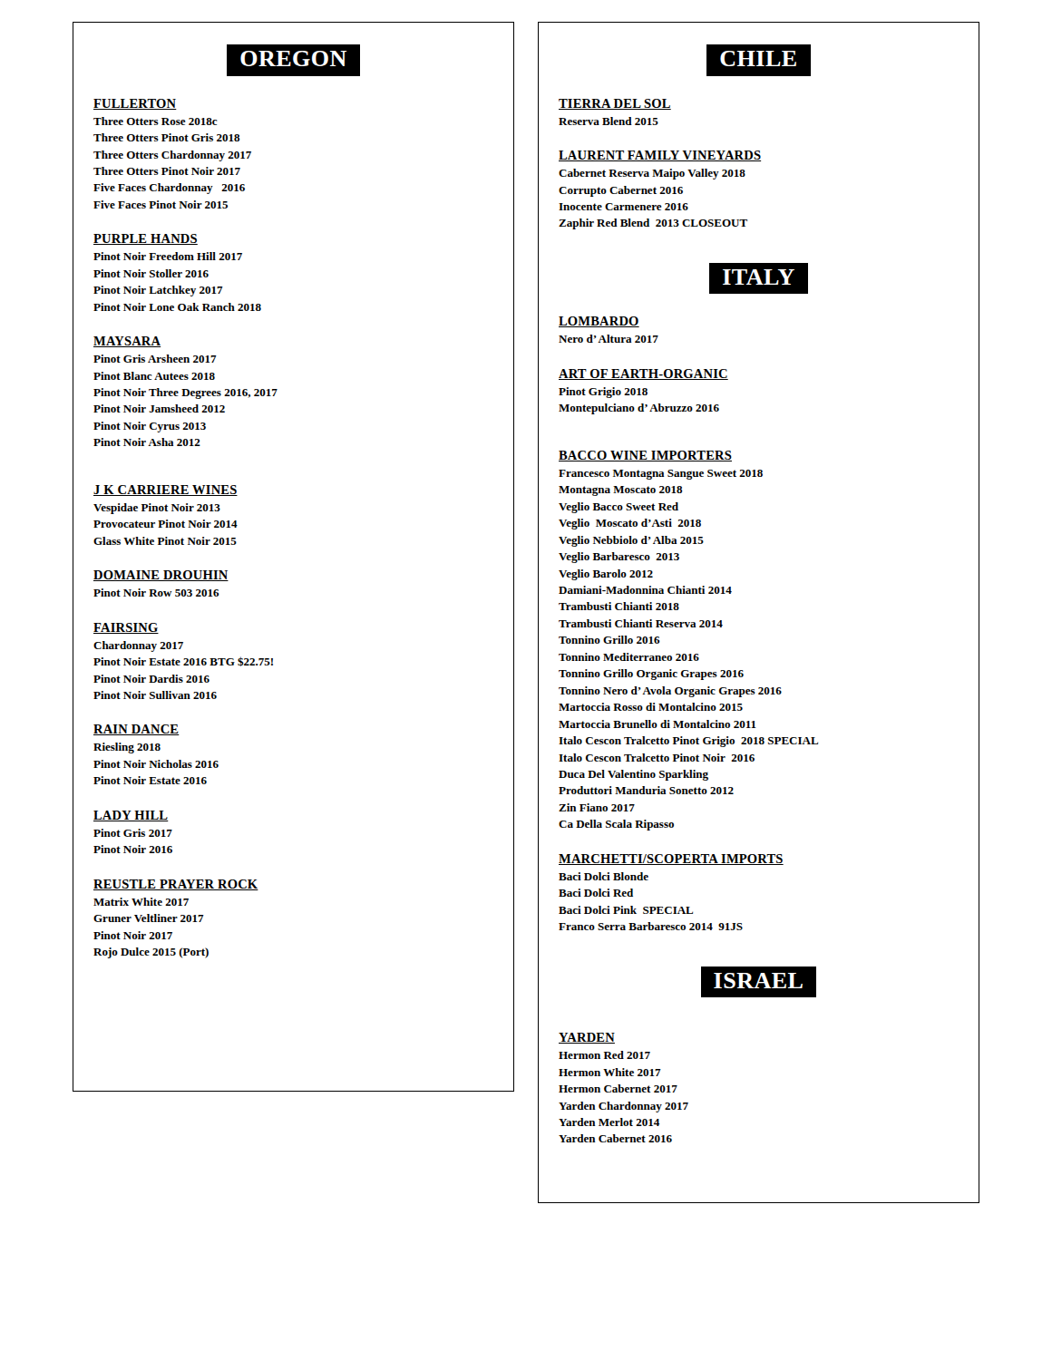OREGON
FULLERTON
Three Otters Rose 2018c
Three Otters Pinot Gris 2018
Three Otters Chardonnay 2017
Three Otters Pinot Noir 2017
Five Faces Chardonnay 2016
Five Faces Pinot Noir 2015
PURPLE HANDS
Pinot Noir Freedom Hill 2017
Pinot Noir Stoller 2016
Pinot Noir Latchkey 2017
Pinot Noir Lone Oak Ranch 2018
MAYSARA
Pinot Gris Arsheen 2017
Pinot Blanc Autees 2018
Pinot Noir Three Degrees 2016, 2017
Pinot Noir Jamsheed 2012
Pinot Noir Cyrus 2013
Pinot Noir Asha 2012
J K CARRIERE WINES
Vespidae Pinot Noir 2013
Provocateur Pinot Noir 2014
Glass White Pinot Noir 2015
DOMAINE DROUHIN
Pinot Noir Row 503 2016
FAIRSING
Chardonnay 2017
Pinot Noir Estate 2016 BTG $22.75!
Pinot Noir Dardis 2016
Pinot Noir Sullivan 2016
RAIN DANCE
Riesling 2018
Pinot Noir Nicholas 2016
Pinot Noir Estate 2016
LADY HILL
Pinot Gris 2017
Pinot Noir 2016
REUSTLE PRAYER ROCK
Matrix White 2017
Gruner Veltliner 2017
Pinot Noir 2017
Rojo Dulce 2015 (Port)
CHILE
TIERRA DEL SOL
Reserva Blend 2015
LAURENT FAMILY VINEYARDS
Cabernet Reserva Maipo Valley 2018
Corrupto Cabernet 2016
Inocente Carmenere 2016
Zaphir Red Blend 2013 CLOSEOUT
ITALY
LOMBARDO
Nero d’ Altura 2017
ART OF EARTH-ORGANIC
Pinot Grigio 2018
Montepulciano d’ Abruzzo 2016
BACCO WINE IMPORTERS
Francesco Montagna Sangue Sweet 2018
Montagna Moscato 2018
Veglio Bacco Sweet Red
Veglio Moscato d’Asti 2018
Veglio Nebbiolo d’ Alba 2015
Veglio Barbaresco 2013
Veglio Barolo 2012
Damiani-Madonnina Chianti 2014
Trambusti Chianti 2018
Trambusti Chianti Reserva 2014
Tonnino Grillo 2016
Tonnino Mediterraneo 2016
Tonnino Grillo Organic Grapes 2016
Tonnino Nero d’ Avola Organic Grapes 2016
Martoccia Rosso di Montalcino 2015
Martoccia Brunello di Montalcino 2011
Italo Cescon Tralcetto Pinot Grigio 2018 SPECIAL
Italo Cescon Tralcetto Pinot Noir 2016
Duca Del Valentino Sparkling
Produttori Manduria Sonetto 2012
Zin Fiano 2017
Ca Della Scala Ripasso
MARCHETTI/SCOPERTA IMPORTS
Baci Dolci Blonde
Baci Dolci Red
Baci Dolci Pink SPECIAL
Franco Serra Barbaresco 2014 91JS
ISRAEL
YARDEN
Hermon Red 2017
Hermon White 2017
Hermon Cabernet 2017
Yarden Chardonnay 2017
Yarden Merlot 2014
Yarden Cabernet 2016